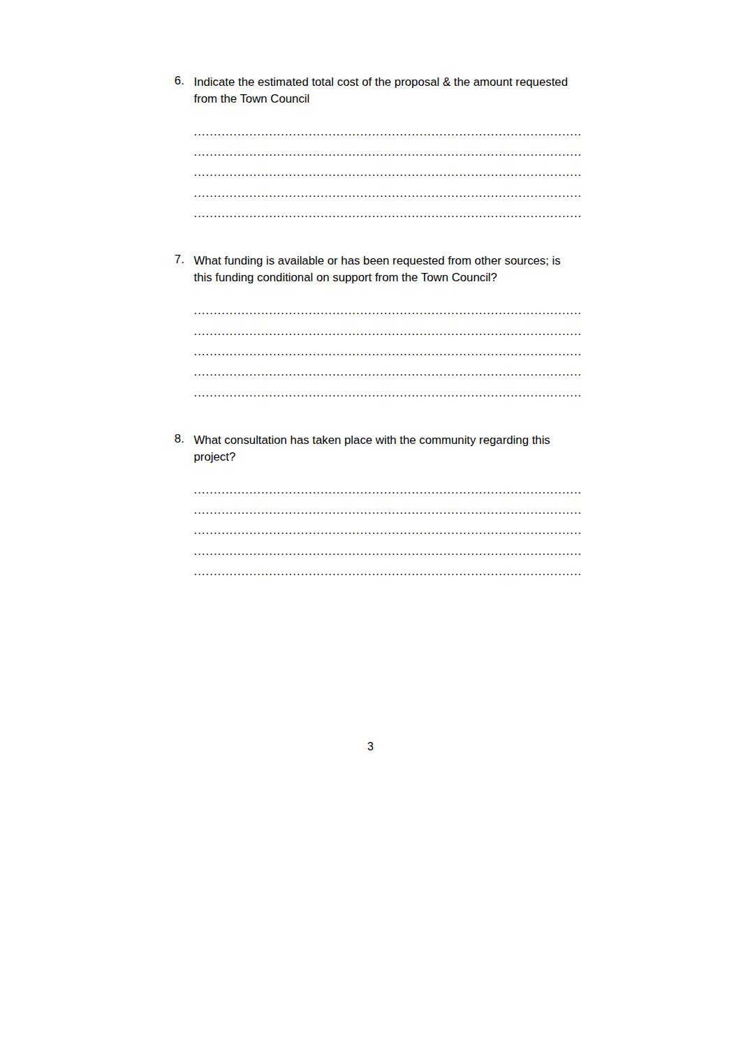Indicate the estimated total cost of the proposal & the amount requested from the Town Council
.............................................................................................................................
.............................................................................................................................
.............................................................................................................................
.............................................................................................................................
.............................................................................................................................
What funding is available or has been requested from other sources; is this funding conditional on support from the Town Council?
.............................................................................................................................
.............................................................................................................................
.............................................................................................................................
.............................................................................................................................
.............................................................................................................................
What consultation has taken place with the community regarding this project?
.............................................................................................................................
.............................................................................................................................
.............................................................................................................................
.............................................................................................................................
.............................................................................................................................
3